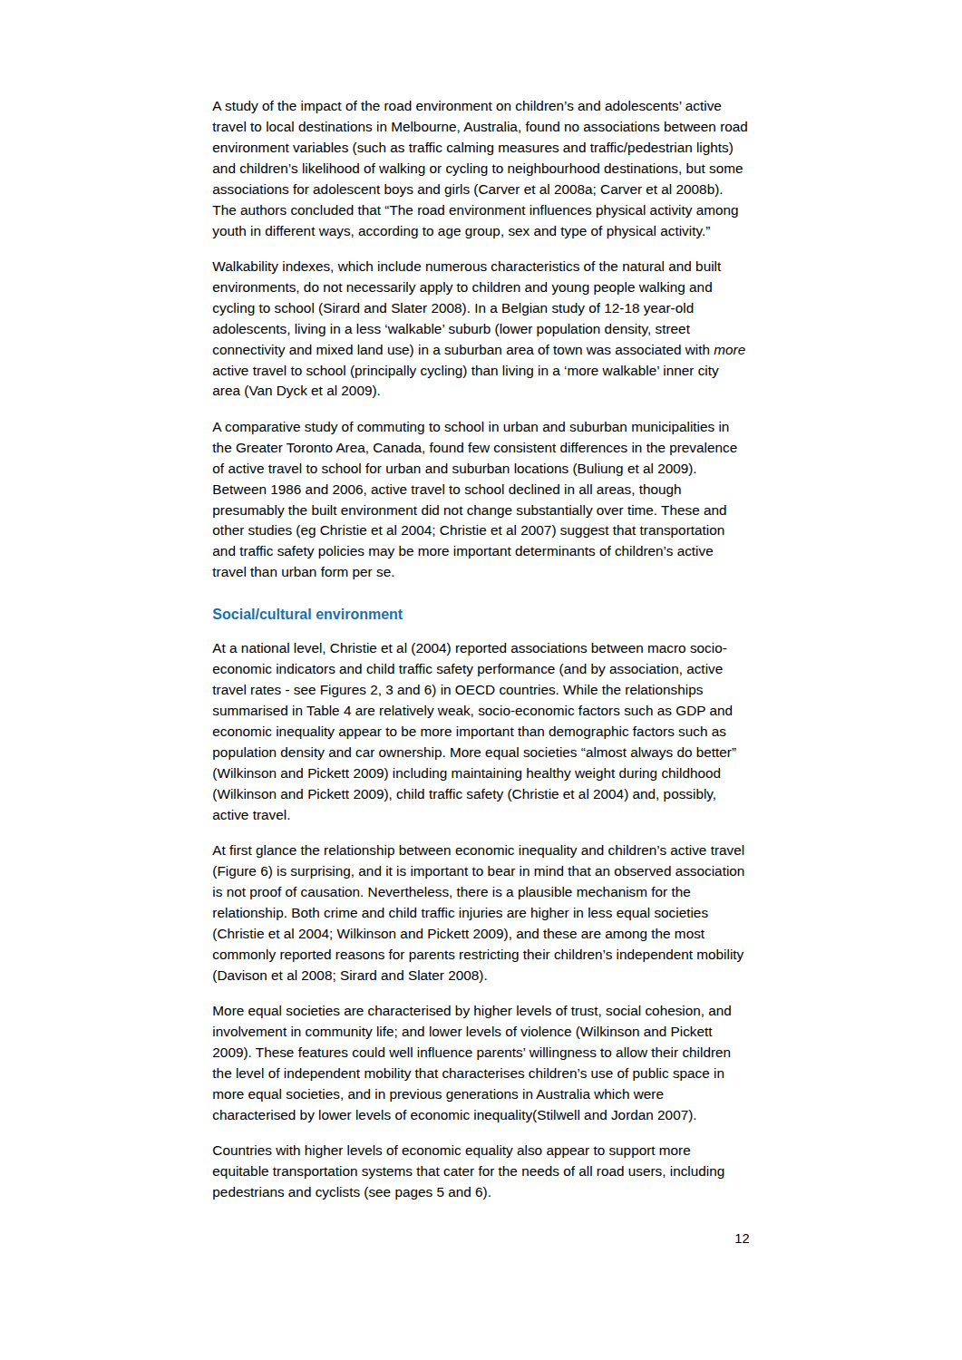A study of the impact of the road environment on children’s and adolescents’ active travel to local destinations in Melbourne, Australia, found no associations between road environment variables (such as traffic calming measures and traffic/pedestrian lights) and children’s likelihood of walking or cycling to neighbourhood destinations, but some associations for adolescent boys and girls (Carver et al 2008a; Carver et al 2008b). The authors concluded that “The road environment influences physical activity among youth in different ways, according to age group, sex and type of physical activity.”
Walkability indexes, which include numerous characteristics of the natural and built environments, do not necessarily apply to children and young people walking and cycling to school (Sirard and Slater 2008). In a Belgian study of 12-18 year-old adolescents, living in a less ‘walkable’ suburb (lower population density, street connectivity and mixed land use) in a suburban area of town was associated with more active travel to school (principally cycling) than living in a ‘more walkable’ inner city area (Van Dyck et al 2009).
A comparative study of commuting to school in urban and suburban municipalities in the Greater Toronto Area, Canada, found few consistent differences in the prevalence of active travel to school for urban and suburban locations (Buliung et al 2009). Between 1986 and 2006, active travel to school declined in all areas, though presumably the built environment did not change substantially over time. These and other studies (eg Christie et al 2004; Christie et al 2007) suggest that transportation and traffic safety policies may be more important determinants of children’s active travel than urban form per se.
Social/cultural environment
At a national level, Christie et al (2004) reported associations between macro socio-economic indicators and child traffic safety performance (and by association, active travel rates - see Figures 2, 3 and 6) in OECD countries. While the relationships summarised in Table 4 are relatively weak, socio-economic factors such as GDP and economic inequality appear to be more important than demographic factors such as population density and car ownership. More equal societies “almost always do better” (Wilkinson and Pickett 2009) including maintaining healthy weight during childhood (Wilkinson and Pickett 2009), child traffic safety (Christie et al 2004) and, possibly, active travel.
At first glance the relationship between economic inequality and children’s active travel (Figure 6) is surprising, and it is important to bear in mind that an observed association is not proof of causation. Nevertheless, there is a plausible mechanism for the relationship. Both crime and child traffic injuries are higher in less equal societies (Christie et al 2004; Wilkinson and Pickett 2009), and these are among the most commonly reported reasons for parents restricting their children’s independent mobility (Davison et al 2008; Sirard and Slater 2008).
More equal societies are characterised by higher levels of trust, social cohesion, and involvement in community life; and lower levels of violence (Wilkinson and Pickett 2009). These features could well influence parents’ willingness to allow their children the level of independent mobility that characterises children’s use of public space in more equal societies, and in previous generations in Australia which were characterised by lower levels of economic inequality(Stilwell and Jordan 2007).
Countries with higher levels of economic equality also appear to support more equitable transportation systems that cater for the needs of all road users, including pedestrians and cyclists (see pages 5 and 6).
12